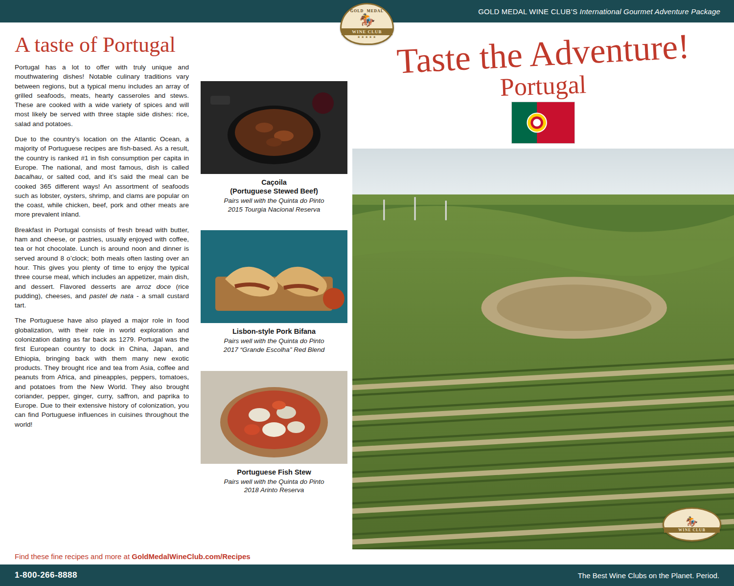GOLD MEDAL WINE CLUB’S International Gourmet Adventure Package
GOLD MEDAL
🏇
WINE CLUB
★★★★★
A taste of Portugal
Portugal has a lot to offer with truly unique and mouthwatering dishes! Notable culinary traditions vary between regions, but a typical menu includes an array of grilled seafoods, meats, hearty casseroles and stews. These are cooked with a wide variety of spices and will most likely be served with three staple side dishes: rice, salad and potatoes.
Due to the country’s location on the Atlantic Ocean, a majority of Portuguese recipes are fish-based. As a result, the country is ranked #1 in fish consumption per capita in Europe. The national, and most famous, dish is called bacalhau, or salted cod, and it’s said the meal can be cooked 365 different ways! An assortment of seafoods such as lobster, oysters, shrimp, and clams are popular on the coast, while chicken, beef, pork and other meats are more prevalent inland.
Breakfast in Portugal consists of fresh bread with butter, ham and cheese, or pastries, usually enjoyed with coffee, tea or hot chocolate. Lunch is around noon and dinner is served around 8 o’clock; both meals often lasting over an hour. This gives you plenty of time to enjoy the typical three course meal, which includes an appetizer, main dish, and dessert. Flavored desserts are arroz doce (rice pudding), cheeses, and pastel de nata - a small custard tart.
The Portuguese have also played a major role in food globalization, with their role in world exploration and colonization dating as far back as 1279. Portugal was the first European country to dock in China, Japan, and Ethiopia, bringing back with them many new exotic products. They brought rice and tea from Asia, coffee and peanuts from Africa, and pineapples, peppers, tomatoes, and potatoes from the New World. They also brought coriander, pepper, ginger, curry, saffron, and paprika to Europe. Due to their extensive history of colonization, you can find Portuguese influences in cuisines throughout the world!
Caçoila
(Portuguese Stewed Beef)
Pairs well with the Quinta do Pinto
2015 Tourgia Nacional Reserva
Lisbon-style Pork Bifana
Pairs well with the Quinta do Pinto
2017 “Grande Escolha” Red Blend
Portuguese Fish Stew
Pairs well with the Quinta do Pinto
2018 Arinto Reserva
Taste the Adventure!
Portugal
🏇
WINE CLUB
Find these fine recipes and more at GoldMedalWineClub.com/Recipes
1-800-266-8888 The Best Wine Clubs on the Planet. Period.